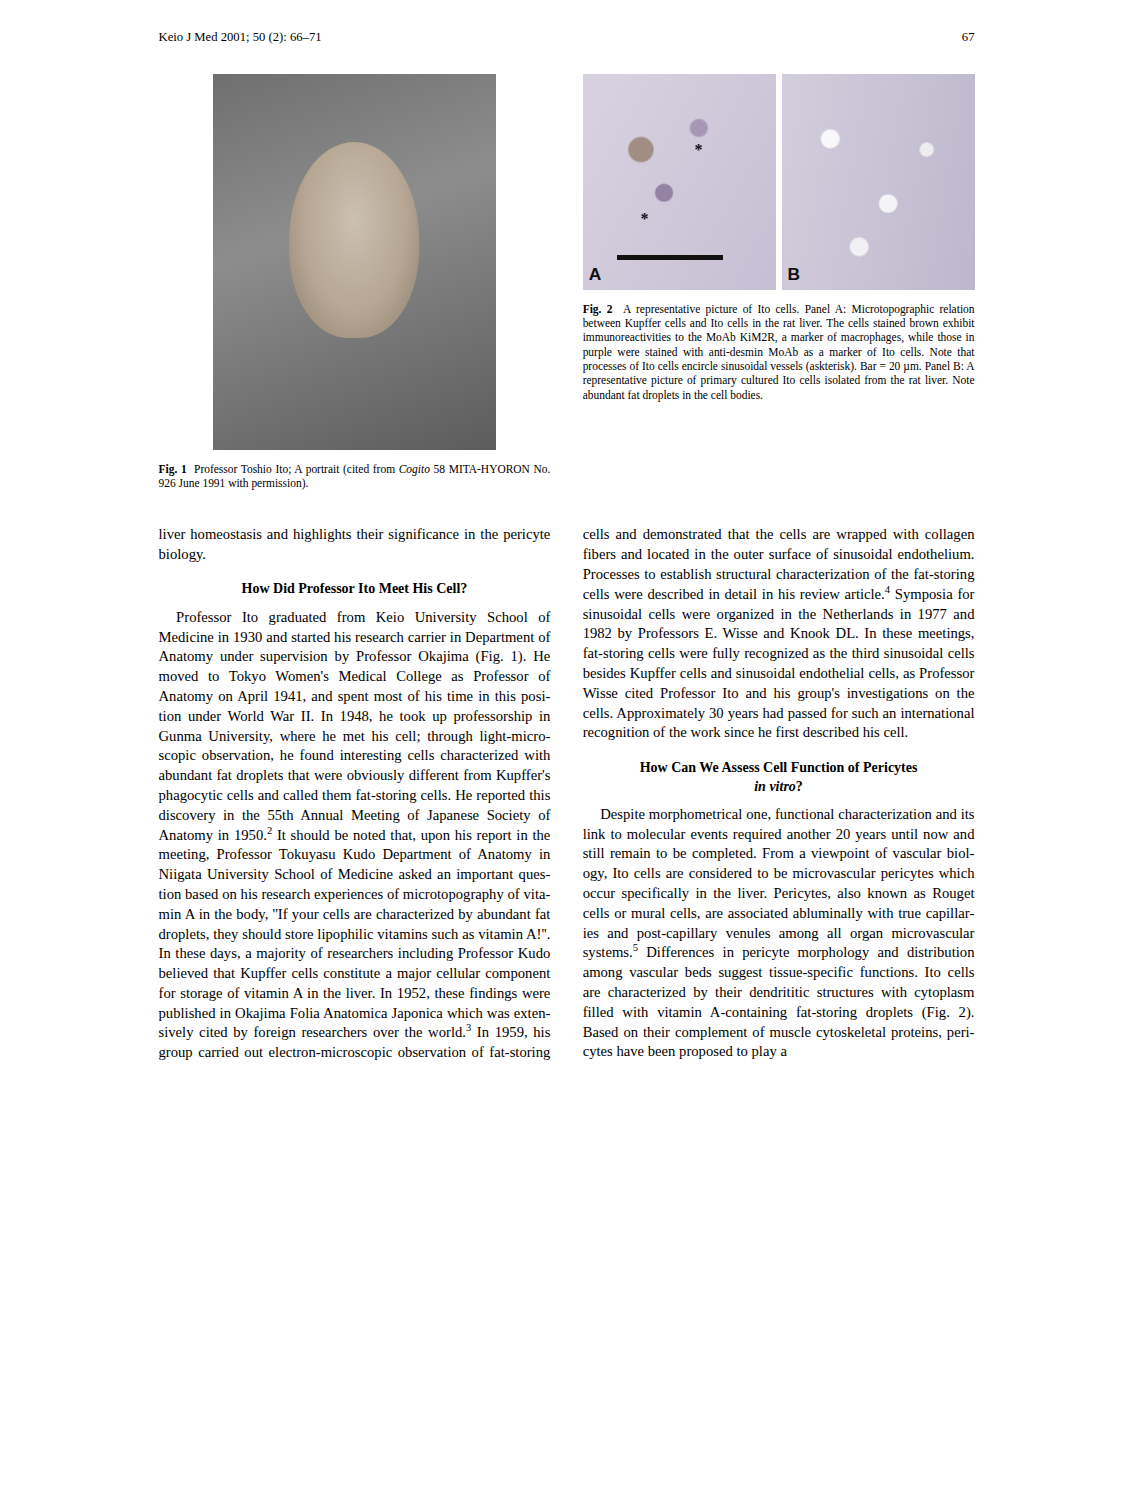Keio J Med 2001; 50 (2): 66–71 67
Fig. 1 Professor Toshio Ito; A portrait (cited from Cogito 58 MITA-HYORON No. 926 June 1991 with permission).
* * A
B
Fig. 2 A representative picture of Ito cells. Panel A: Microtopographic relation between Kupffer cells and Ito cells in the rat liver. The cells stained brown exhibit immunoreactivities to the MoAb KiM2R, a marker of macrophages, while those in purple were stained with anti-desmin MoAb as a marker of Ito cells. Note that processes of Ito cells encircle sinusoidal vessels (askterisk). Bar = 20 µm. Panel B: A representative picture of primary cultured Ito cells isolated from the rat liver. Note abundant fat droplets in the cell bodies.
liver homeostasis and highlights their significance in the pericyte biology.
How Did Professor Ito Meet His Cell?
Professor Ito graduated from Keio University School of Medicine in 1930 and started his research carrier in Department of Anatomy under supervision by Professor Okajima (Fig. 1). He moved to Tokyo Women's Medical College as Professor of Anatomy on April 1941, and spent most of his time in this position under World War II. In 1948, he took up professorship in Gunma University, where he met his cell; through light-microscopic observation, he found interesting cells characterized with abundant fat droplets that were obviously different from Kupffer's phagocytic cells and called them fat-storing cells. He reported this discovery in the 55th Annual Meeting of Japanese Society of Anatomy in 1950.2 It should be noted that, upon his report in the meeting, Professor Tokuyasu Kudo Department of Anatomy in Niigata University School of Medicine asked an important question based on his research experiences of microtopography of vitamin A in the body, ''If your cells are characterized by abundant fat droplets, they should store lipophilic vitamins such as vitamin A!''. In these days, a majority of researchers including Professor Kudo believed that Kupffer cells constitute a major cellular component for storage of vitamin A in the liver. In 1952, these findings were published in Okajima Folia Anatomica Japonica which was extensively cited by foreign researchers over the world.3 In 1959, his group carried out electron-microscopic observation of fat-storing cells and demonstrated that the cells are wrapped with collagen fibers and located in the outer surface of sinusoidal endothelium. Processes to establish structural characterization of the fat-storing cells were described in detail in his review article.4 Symposia for sinusoidal cells were organized in the Netherlands in 1977 and 1982 by Professors E. Wisse and Knook DL. In these meetings, fat-storing cells were fully recognized as the third sinusoidal cells besides Kupffer cells and sinusoidal endothelial cells, as Professor Wisse cited Professor Ito and his group's investigations on the cells. Approximately 30 years had passed for such an international recognition of the work since he first described his cell.
How Can We Assess Cell Function of Pericytes
in vitro?
Despite morphometrical one, functional characterization and its link to molecular events required another 20 years until now and still remain to be completed. From a viewpoint of vascular biology, Ito cells are considered to be microvascular pericytes which occur specifically in the liver. Pericytes, also known as Rouget cells or mural cells, are associated abluminally with true capillaries and post-capillary venules among all organ microvascular systems.5 Differences in pericyte morphology and distribution among vascular beds suggest tissue-specific functions. Ito cells are characterized by their dendrititic structures with cytoplasm filled with vitamin A-containing fat-storing droplets (Fig. 2). Based on their complement of muscle cytoskeletal proteins, pericytes have been proposed to play a